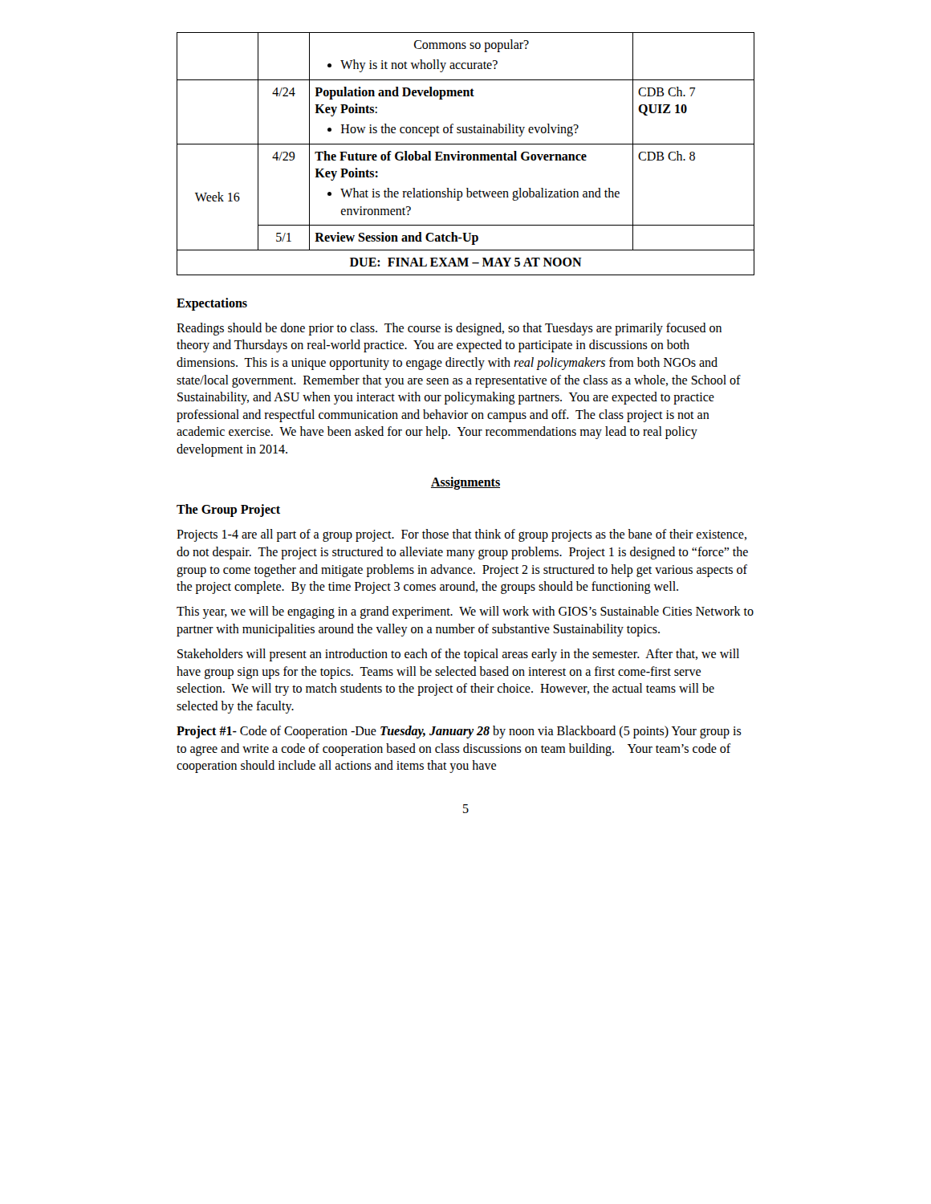| | | Commons so popular? Why is it not wholly accurate? | |
| | 4/24 | Population and Development Key Points : How is the concept of sustainability evolving? | CDB Ch. 7 QUIZ 10 |
| Week 16 | 4/29 | The Future of Global Environmental Governance Key Points: What is the relationship between globalization and the environment? | CDB Ch. 8 |
| 5/1 | Review Session and Catch-Up | |
| DUE: FINAL EXAM – MAY 5 AT NOON |
Expectations
Readings should be done prior to class. The course is designed, so that Tuesdays are primarily focused on theory and Thursdays on real-world practice. You are expected to participate in discussions on both dimensions. This is a unique opportunity to engage directly with real policymakers from both NGOs and state/local government. Remember that you are seen as a representative of the class as a whole, the School of Sustainability, and ASU when you interact with our policymaking partners. You are expected to practice professional and respectful communication and behavior on campus and off. The class project is not an academic exercise. We have been asked for our help. Your recommendations may lead to real policy development in 2014.
Assignments
The Group Project
Projects 1-4 are all part of a group project. For those that think of group projects as the bane of their existence, do not despair. The project is structured to alleviate many group problems. Project 1 is designed to “force” the group to come together and mitigate problems in advance. Project 2 is structured to help get various aspects of the project complete. By the time Project 3 comes around, the groups should be functioning well.
This year, we will be engaging in a grand experiment. We will work with GIOS’s Sustainable Cities Network to partner with municipalities around the valley on a number of substantive Sustainability topics.
Stakeholders will present an introduction to each of the topical areas early in the semester. After that, we will have group sign ups for the topics. Teams will be selected based on interest on a first come-first serve selection. We will try to match students to the project of their choice. However, the actual teams will be selected by the faculty.
Project #1- Code of Cooperation -Due Tuesday, January 28 by noon via Blackboard (5 points) Your group is to agree and write a code of cooperation based on class discussions on team building. Your team’s code of cooperation should include all actions and items that you have
5